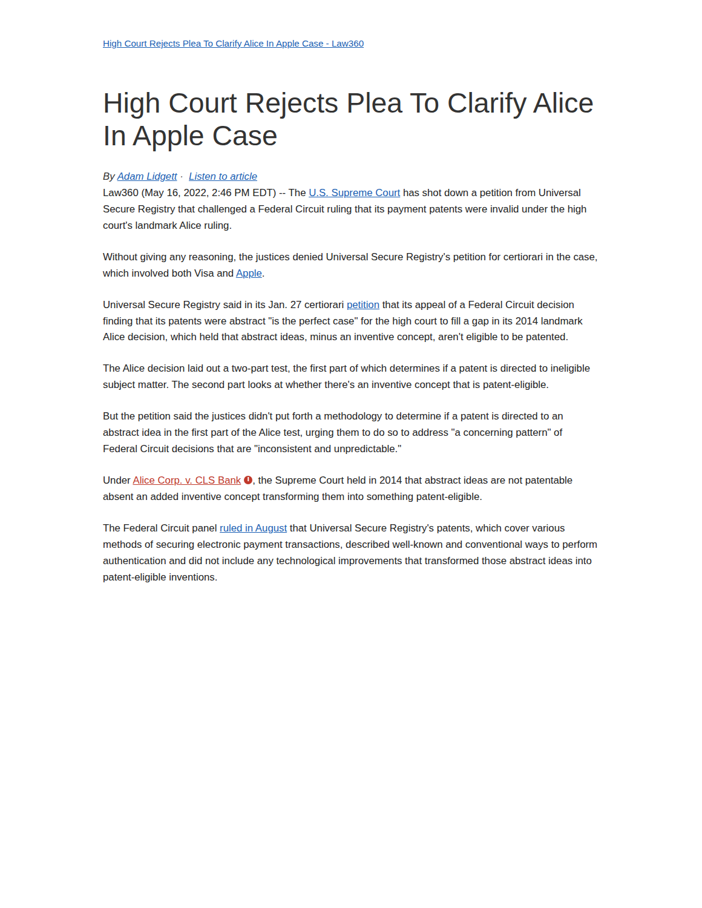High Court Rejects Plea To Clarify Alice In Apple Case - Law360
High Court Rejects Plea To Clarify Alice In Apple Case
By Adam Lidgett · Listen to article
Law360 (May 16, 2022, 2:46 PM EDT) -- The U.S. Supreme Court has shot down a petition from Universal Secure Registry that challenged a Federal Circuit ruling that its payment patents were invalid under the high court's landmark Alice ruling.
Without giving any reasoning, the justices denied Universal Secure Registry's petition for certiorari in the case, which involved both Visa and Apple.
Universal Secure Registry said in its Jan. 27 certiorari petition that its appeal of a Federal Circuit decision finding that its patents were abstract "is the perfect case" for the high court to fill a gap in its 2014 landmark Alice decision, which held that abstract ideas, minus an inventive concept, aren't eligible to be patented.
The Alice decision laid out a two-part test, the first part of which determines if a patent is directed to ineligible subject matter. The second part looks at whether there's an inventive concept that is patent-eligible.
But the petition said the justices didn't put forth a methodology to determine if a patent is directed to an abstract idea in the first part of the Alice test, urging them to do so to address "a concerning pattern" of Federal Circuit decisions that are "inconsistent and unpredictable."
Under Alice Corp. v. CLS Bank , the Supreme Court held in 2014 that abstract ideas are not patentable absent an added inventive concept transforming them into something patent-eligible.
The Federal Circuit panel ruled in August that Universal Secure Registry's patents, which cover various methods of securing electronic payment transactions, described well-known and conventional ways to perform authentication and did not include any technological improvements that transformed those abstract ideas into patent-eligible inventions.